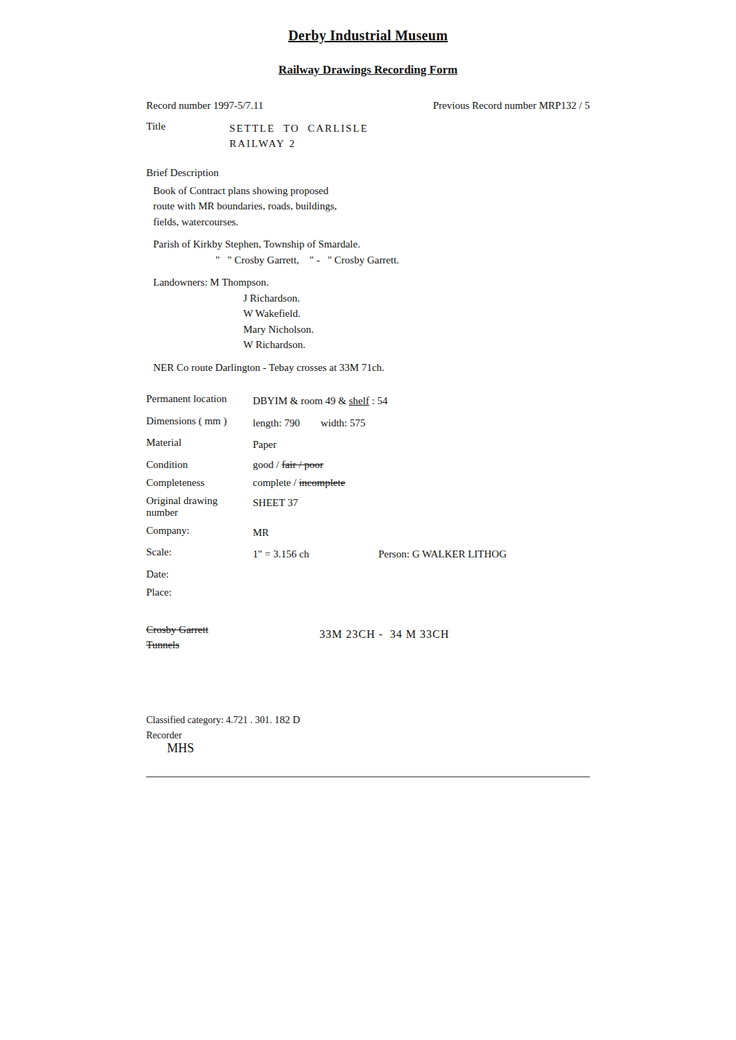Derby Industrial Museum
Railway Drawings Recording Form
Record number 1997-5/7.11 Previous Record number MRP132 / 5
Title
SETTLE TO CARLISLE
RAILWAY 2
Brief Description
Book of Contract plans showing proposed
route with MR boundaries, roads, buildings,
fields, watercourses.
Parish of Kirkby Stephen, Township of Smardale.
" " Crosby Garrett, " - " Crosby Garrett.
Landowners: M Thompson.
J Richardson.
W Wakefield.
Mary Nicholson.
W Richardson.
NER Co route Darlington - Tebay crosses at 33M 71ch.
Permanent location DBYIM & room 49 & shelf : 54
Dimensions ( mm ) length: 790 width: 575
Material Paper
Condition good / fair / poor
Completeness complete / incomplete
Original drawing number SHEET 37
Company: MR
Scale: 1" = 3.156 ch Person: G WALKER LITHOG
Date:
Place:
Crosby Garrett
Tunnels
33M 23CH - 34 M 33CH
Classified category: 4.721 . 301. 182 D
Recorder
MHS